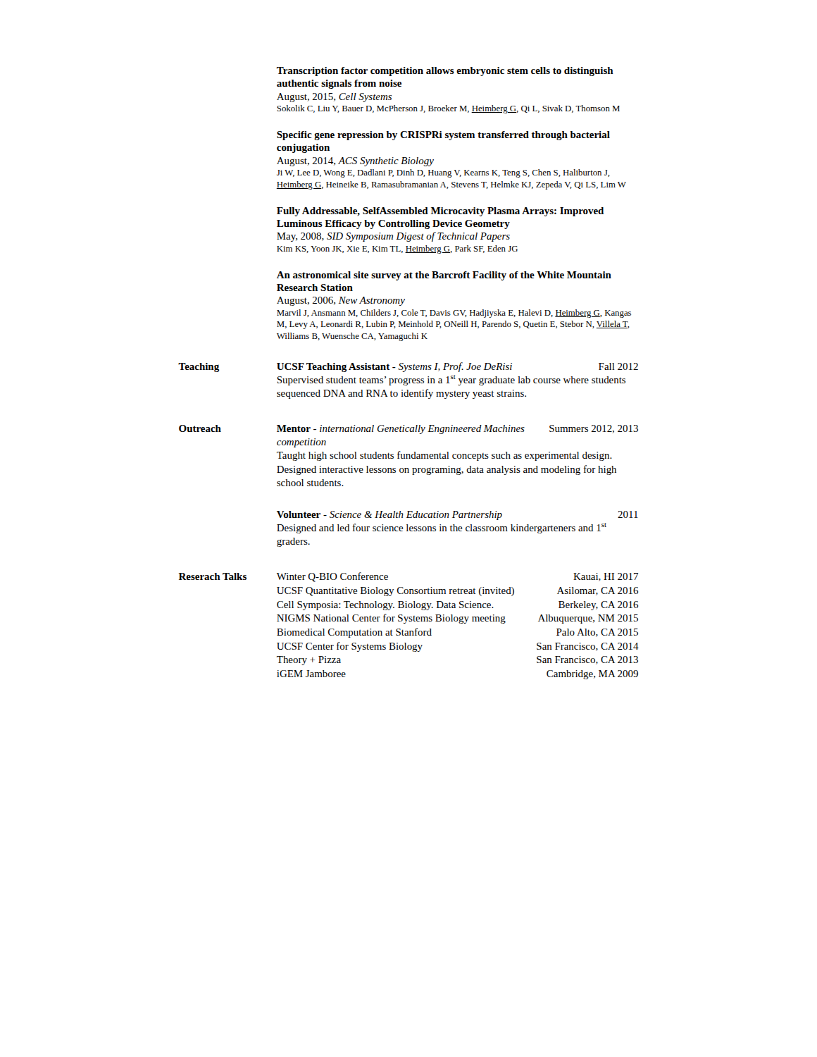| | Transcription factor competition allows embryonic stem cells to distinguish authentic signals from noise August, 2015, Cell Systems Sokolik C, Liu Y, Bauer D, McPherson J, Broeker M, Heimberg G , Qi L, Sivak D, Thomson M Specific gene repression by CRISPRi system transferred through bacterial conjugation August, 2014, ACS Synthetic Biology Ji W, Lee D, Wong E, Dadlani P, Dinh D, Huang V, Kearns K, Teng S, Chen S, Haliburton J, Heimberg G , Heineike B, Ramasubramanian A, Stevens T, Helmke KJ, Zepeda V, Qi LS, Lim W Fully Addressable, SelfAssembled Microcavity Plasma Arrays: Improved Luminous Efficacy by Controlling Device Geometry May, 2008, SID Symposium Digest of Technical Papers Kim KS, Yoon JK, Xie E, Kim TL, Heimberg G , Park SF, Eden JG An astronomical site survey at the Barcroft Facility of the White Mountain Research Station August, 2006, New Astronomy Marvil J, Ansmann M, Childers J, Cole T, Davis GV, Hadjiyska E, Halevi D, Heimberg G , Kangas M, Levy A, Leonardi R, Lubin P, Meinhold P, ONeill H, Parendo S, Quetin E, Stebor N, Villela T , Williams B, Wuensche CA, Yamaguchi K |
| Teaching | UCSF Teaching Assistant - Systems I, Prof. Joe DeRisi Fall 2012 Supervised student teams’ progress in a 1 st year graduate lab course where students sequenced DNA and RNA to identify mystery yeast strains. |
| Outreach | Mentor - international Genetically Engnineered Machines competition Summers 2012, 2013 Taught high school students fundamental concepts such as experimental design. Designed interactive lessons on programing, data analysis and modeling for high school students. Volunteer - Science & Health Education Partnership 2011 Designed and led four science lessons in the classroom kindergarteners and 1 st graders. |
| Reserach Talks | / Winter Q-BIO Conference / Kauai, HI 2017 / / UCSF Quantitative Biology Consortium retreat (invited) / Asilomar, CA 2016 / / Cell Symposia: Technology. Biology. Data Science. / Berkeley, CA 2016 / / NIGMS National Center for Systems Biology meeting / Albuquerque, NM 2015 / / Biomedical Computation at Stanford / Palo Alto, CA 2015 / / UCSF Center for Systems Biology / San Francisco, CA 2014 / / Theory + Pizza / San Francisco, CA 2013 / / iGEM Jamboree / Cambridge, MA 2009 / |